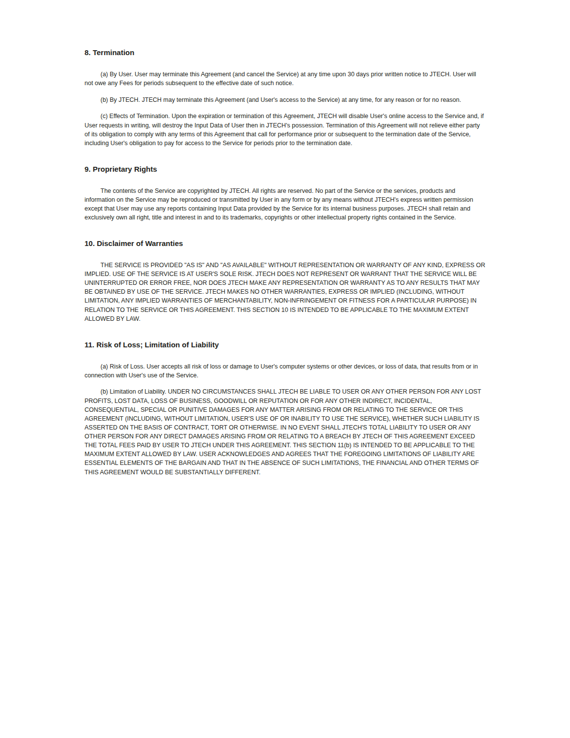8. Termination
(a) By User. User may terminate this Agreement (and cancel the Service) at any time upon 30 days prior written notice to JTECH. User will not owe any Fees for periods subsequent to the effective date of such notice.
(b) By JTECH. JTECH may terminate this Agreement (and User's access to the Service) at any time, for any reason or for no reason.
(c) Effects of Termination. Upon the expiration or termination of this Agreement, JTECH will disable User's online access to the Service and, if User requests in writing, will destroy the Input Data of User then in JTECH's possession. Termination of this Agreement will not relieve either party of its obligation to comply with any terms of this Agreement that call for performance prior or subsequent to the termination date of the Service, including User's obligation to pay for access to the Service for periods prior to the termination date.
9. Proprietary Rights
The contents of the Service are copyrighted by JTECH. All rights are reserved. No part of the Service or the services, products and information on the Service may be reproduced or transmitted by User in any form or by any means without JTECH's express written permission except that User may use any reports containing Input Data provided by the Service for its internal business purposes. JTECH shall retain and exclusively own all right, title and interest in and to its trademarks, copyrights or other intellectual property rights contained in the Service.
10. Disclaimer of Warranties
THE SERVICE IS PROVIDED "AS IS" AND "AS AVAILABLE" WITHOUT REPRESENTATION OR WARRANTY OF ANY KIND, EXPRESS OR IMPLIED. USE OF THE SERVICE IS AT USER'S SOLE RISK. JTECH DOES NOT REPRESENT OR WARRANT THAT THE SERVICE WILL BE UNINTERRUPTED OR ERROR FREE, NOR DOES JTECH MAKE ANY REPRESENTATION OR WARRANTY AS TO ANY RESULTS THAT MAY BE OBTAINED BY USE OF THE SERVICE. JTECH MAKES NO OTHER WARRANTIES, EXPRESS OR IMPLIED (INCLUDING, WITHOUT LIMITATION, ANY IMPLIED WARRANTIES OF MERCHANTABILITY, NON-INFRINGEMENT OR FITNESS FOR A PARTICULAR PURPOSE) IN RELATION TO THE SERVICE OR THIS AGREEMENT. THIS SECTION 10 IS INTENDED TO BE APPLICABLE TO THE MAXIMUM EXTENT ALLOWED BY LAW.
11. Risk of Loss; Limitation of Liability
(a) Risk of Loss. User accepts all risk of loss or damage to User's computer systems or other devices, or loss of data, that results from or in connection with User's use of the Service.
(b) Limitation of Liability. UNDER NO CIRCUMSTANCES SHALL JTECH BE LIABLE TO USER OR ANY OTHER PERSON FOR ANY LOST PROFITS, LOST DATA, LOSS OF BUSINESS, GOODWILL OR REPUTATION OR FOR ANY OTHER INDIRECT, INCIDENTAL, CONSEQUENTIAL, SPECIAL OR PUNITIVE DAMAGES FOR ANY MATTER ARISING FROM OR RELATING TO THE SERVICE OR THIS AGREEMENT (INCLUDING, WITHOUT LIMITATION, USER'S USE OF OR INABILITY TO USE THE SERVICE), WHETHER SUCH LIABILITY IS ASSERTED ON THE BASIS OF CONTRACT, TORT OR OTHERWISE. IN NO EVENT SHALL JTECH'S TOTAL LIABILITY TO USER OR ANY OTHER PERSON FOR ANY DIRECT DAMAGES ARISING FROM OR RELATING TO A BREACH BY JTECH OF THIS AGREEMENT EXCEED THE TOTAL FEES PAID BY USER TO JTECH UNDER THIS AGREEMENT. THIS SECTION 11(b) IS INTENDED TO BE APPLICABLE TO THE MAXIMUM EXTENT ALLOWED BY LAW. USER ACKNOWLEDGES AND AGREES THAT THE FOREGOING LIMITATIONS OF LIABILITY ARE ESSENTIAL ELEMENTS OF THE BARGAIN AND THAT IN THE ABSENCE OF SUCH LIMITATIONS, THE FINANCIAL AND OTHER TERMS OF THIS AGREEMENT WOULD BE SUBSTANTIALLY DIFFERENT.